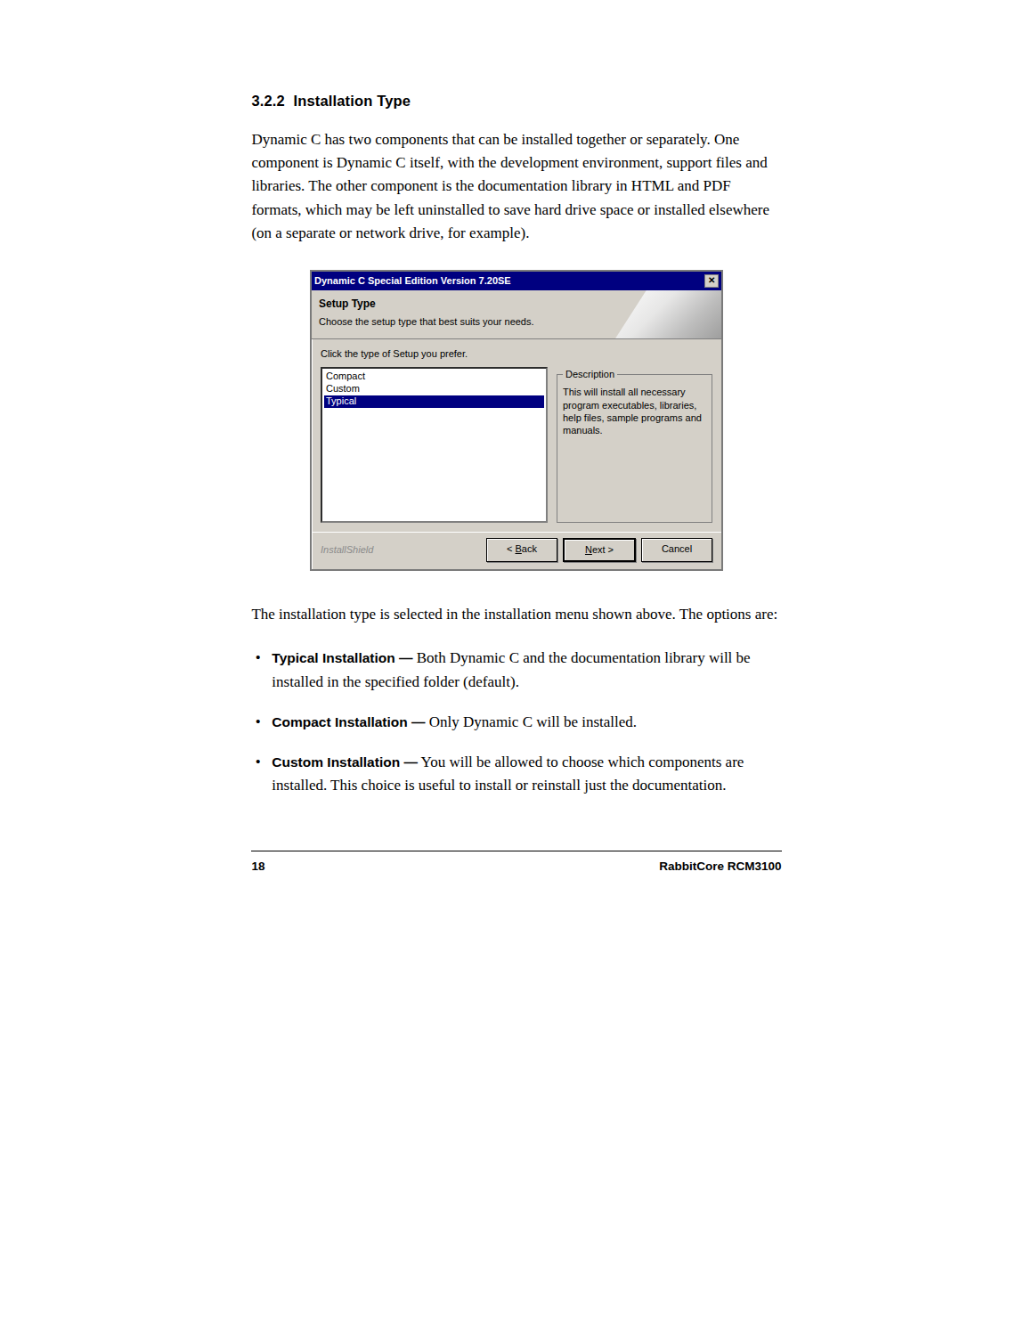3.2.2 Installation Type
Dynamic C has two components that can be installed together or separately. One component is Dynamic C itself, with the development environment, support files and libraries. The other component is the documentation library in HTML and PDF formats, which may be left uninstalled to save hard drive space or installed elsewhere (on a separate or network drive, for example).
Dynamic C Special Edition Version 7.20SE ✕
Setup Type
Choose the setup type that best suits your needs.
Click the type of Setup you prefer.
Compact
Custom
Typical
Description
This will install all necessary program executables, libraries, help files, sample programs and manuals.
InstallShield < Back Next > Cancel
The installation type is selected in the installation menu shown above. The options are:
Typical Installation — Both Dynamic C and the documentation library will be installed in the specified folder (default).
Compact Installation — Only Dynamic C will be installed.
Custom Installation — You will be allowed to choose which components are installed. This choice is useful to install or reinstall just the documentation.
18 RabbitCore RCM3100